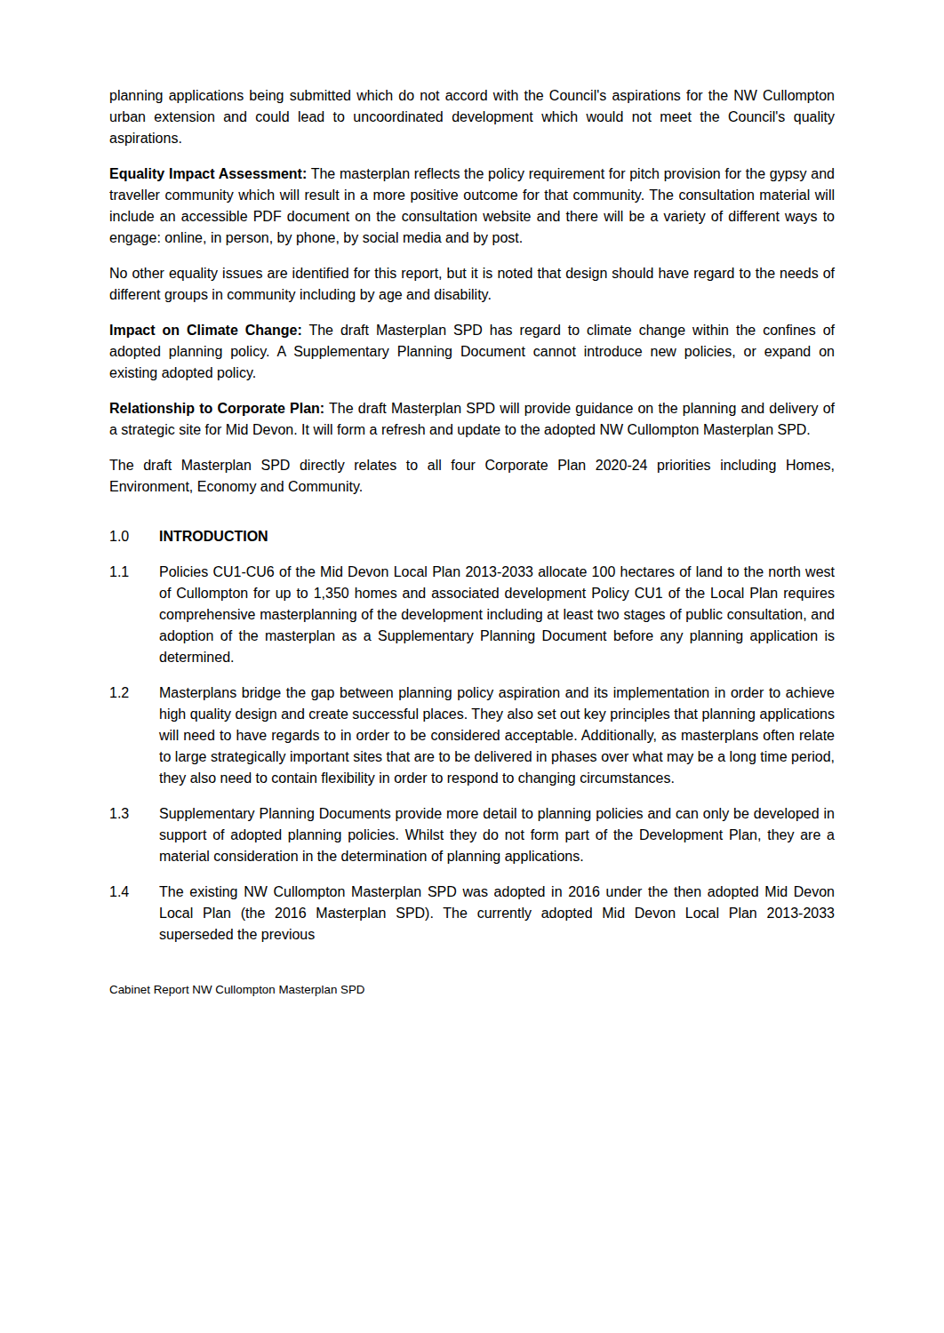planning applications being submitted which do not accord with the Council's aspirations for the NW Cullompton urban extension and could lead to uncoordinated development which would not meet the Council's quality aspirations.
Equality Impact Assessment: The masterplan reflects the policy requirement for pitch provision for the gypsy and traveller community which will result in a more positive outcome for that community. The consultation material will include an accessible PDF document on the consultation website and there will be a variety of different ways to engage: online, in person, by phone, by social media and by post.
No other equality issues are identified for this report, but it is noted that design should have regard to the needs of different groups in community including by age and disability.
Impact on Climate Change: The draft Masterplan SPD has regard to climate change within the confines of adopted planning policy. A Supplementary Planning Document cannot introduce new policies, or expand on existing adopted policy.
Relationship to Corporate Plan: The draft Masterplan SPD will provide guidance on the planning and delivery of a strategic site for Mid Devon. It will form a refresh and update to the adopted NW Cullompton Masterplan SPD.
The draft Masterplan SPD directly relates to all four Corporate Plan 2020-24 priorities including Homes, Environment, Economy and Community.
1.0
INTRODUCTION
1.1
Policies CU1-CU6 of the Mid Devon Local Plan 2013-2033 allocate 100 hectares of land to the north west of Cullompton for up to 1,350 homes and associated development Policy CU1 of the Local Plan requires comprehensive masterplanning of the development including at least two stages of public consultation, and adoption of the masterplan as a Supplementary Planning Document before any planning application is determined.
1.2
Masterplans bridge the gap between planning policy aspiration and its implementation in order to achieve high quality design and create successful places. They also set out key principles that planning applications will need to have regards to in order to be considered acceptable. Additionally, as masterplans often relate to large strategically important sites that are to be delivered in phases over what may be a long time period, they also need to contain flexibility in order to respond to changing circumstances.
1.3
Supplementary Planning Documents provide more detail to planning policies and can only be developed in support of adopted planning policies. Whilst they do not form part of the Development Plan, they are a material consideration in the determination of planning applications.
1.4
The existing NW Cullompton Masterplan SPD was adopted in 2016 under the then adopted Mid Devon Local Plan (the 2016 Masterplan SPD). The currently adopted Mid Devon Local Plan 2013-2033 superseded the previous
Cabinet Report NW Cullompton Masterplan SPD